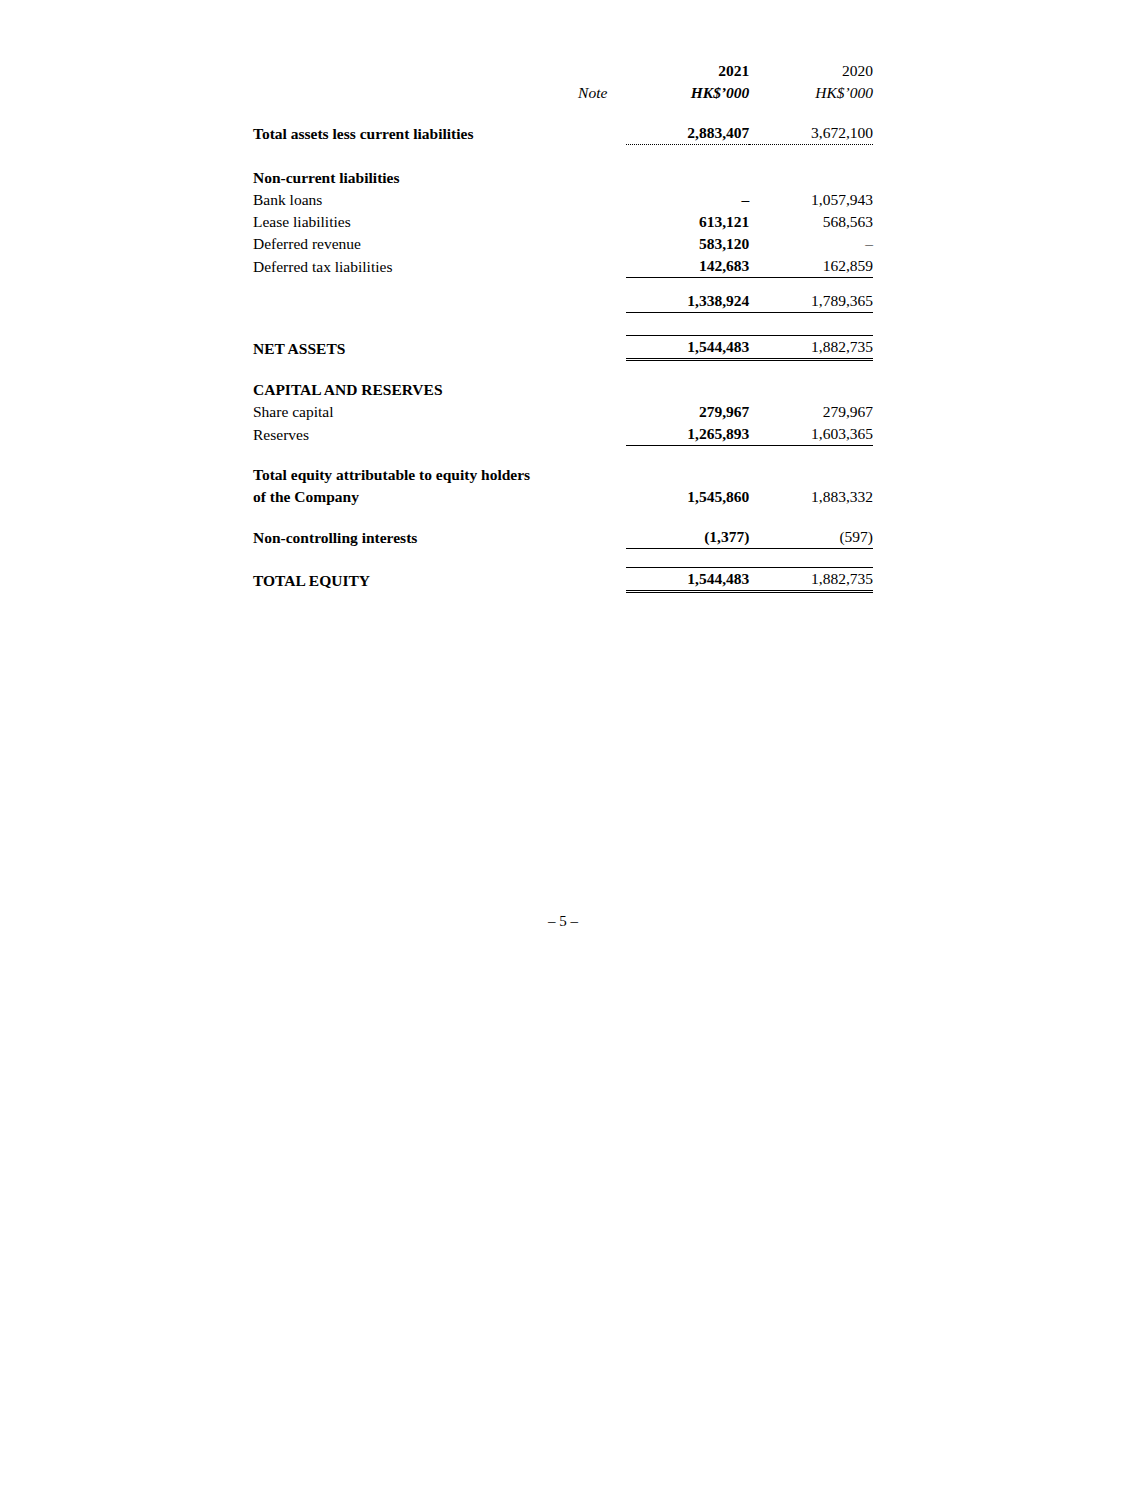| | | 2021 | 2020 |
| | Note | HK$’000 | HK$’000 |
| Total assets less current liabilities | | 2,883,407 | 3,672,100 |
| Non-current liabilities | | | |
| Bank loans | | – | 1,057,943 |
| Lease liabilities | | 613,121 | 568,563 |
| Deferred revenue | | 583,120 | – |
| Deferred tax liabilities | | 142,683 | 162,859 |
| | | 1,338,924 | 1,789,365 |
| NET ASSETS | | 1,544,483 | 1,882,735 |
| CAPITAL AND RESERVES | | | |
| Share capital | | 279,967 | 279,967 |
| Reserves | | 1,265,893 | 1,603,365 |
| Total equity attributable to equity holders | | | |
| of the Company | | 1,545,860 | 1,883,332 |
| Non-controlling interests | | (1,377) | (597) |
| TOTAL EQUITY | | 1,544,483 | 1,882,735 |
– 5 –